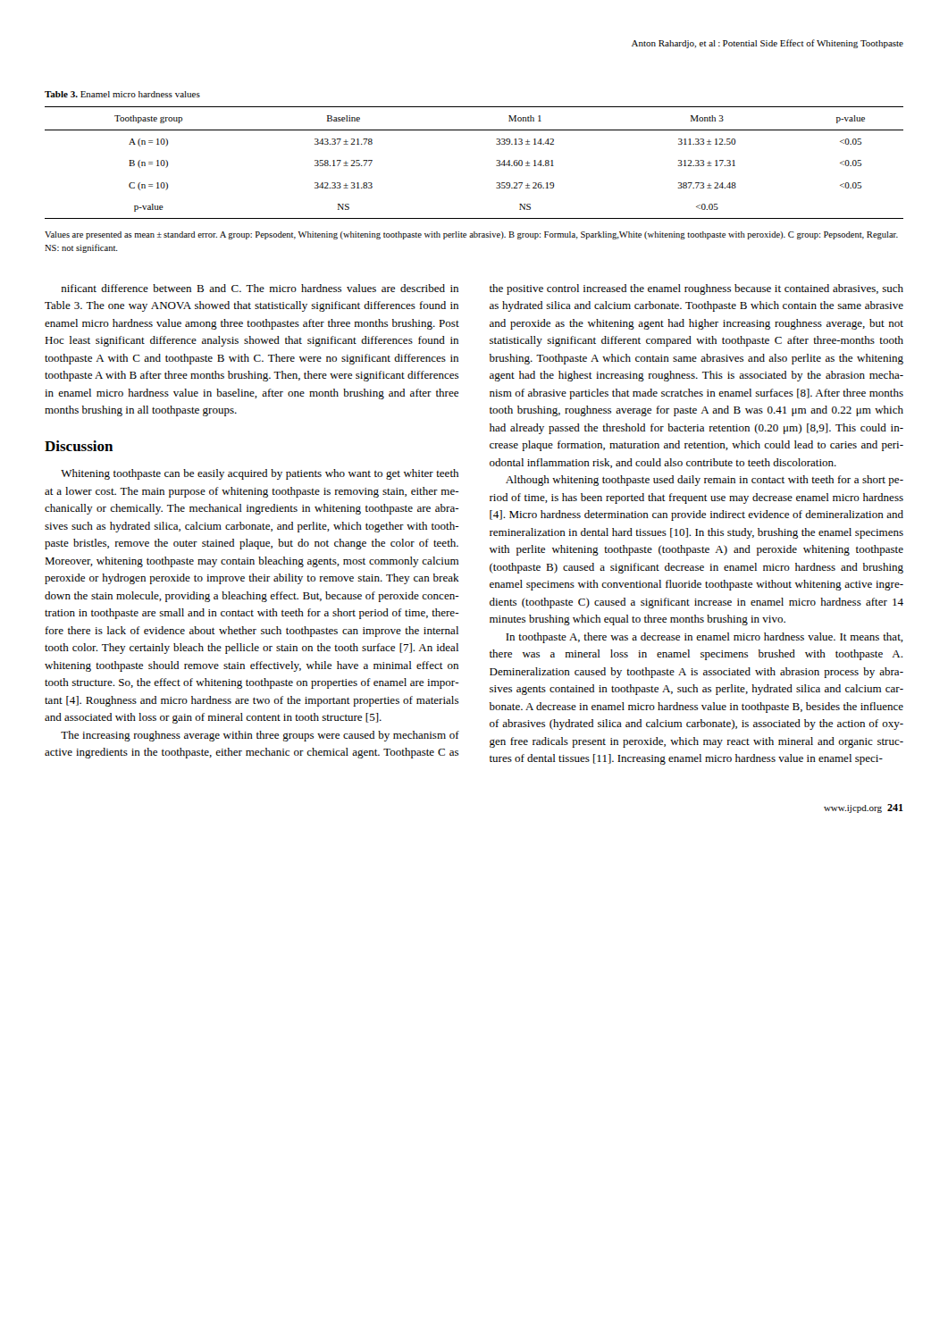Anton Rahardjo, et al : Potential Side Effect of Whitening Toothpaste
Table 3. Enamel micro hardness values
| Toothpaste group | Baseline | Month 1 | Month 3 | p-value |
| --- | --- | --- | --- | --- |
| A (n = 10) | 343.37 ± 21.78 | 339.13 ± 14.42 | 311.33 ± 12.50 | <0.05 |
| B (n = 10) | 358.17 ± 25.77 | 344.60 ± 14.81 | 312.33 ± 17.31 | <0.05 |
| C (n = 10) | 342.33 ± 31.83 | 359.27 ± 26.19 | 387.73 ± 24.48 | <0.05 |
| p-value | NS | NS | <0.05 | |
Values are presented as mean ± standard error. A group: Pepsodent, Whitening (whitening toothpaste with perlite abrasive). B group: Formula, Sparkling,White (whitening toothpaste with peroxide). C group: Pepsodent, Regular. NS: not significant.
nificant difference between B and C. The micro hardness values are described in Table 3. The one way ANOVA showed that statistically significant differences found in enamel micro hardness value among three toothpastes after three months brushing. Post Hoc least significant difference analysis showed that significant differences found in toothpaste A with C and toothpaste B with C. There were no significant differences in toothpaste A with B after three months brushing. Then, there were significant differences in enamel micro hardness value in baseline, after one month brushing and after three months brushing in all toothpaste groups.
Discussion
Whitening toothpaste can be easily acquired by patients who want to get whiter teeth at a lower cost. The main purpose of whitening toothpaste is removing stain, either mechanically or chemically. The mechanical ingredients in whitening toothpaste are abrasives such as hydrated silica, calcium carbonate, and perlite, which together with toothpaste bristles, remove the outer stained plaque, but do not change the color of teeth. Moreover, whitening toothpaste may contain bleaching agents, most commonly calcium peroxide or hydrogen peroxide to improve their ability to remove stain. They can break down the stain molecule, providing a bleaching effect. But, because of peroxide concentration in toothpaste are small and in contact with teeth for a short period of time, therefore there is lack of evidence about whether such toothpastes can improve the internal tooth color. They certainly bleach the pellicle or stain on the tooth surface [7]. An ideal whitening toothpaste should remove stain effectively, while have a minimal effect on tooth structure. So, the effect of whitening toothpaste on properties of enamel are important [4]. Roughness and micro hardness are two of the important properties of materials and associated with loss or gain of mineral content in tooth structure [5].
The increasing roughness average within three groups were caused by mechanism of active ingredients in the toothpaste, either mechanic or chemical agent. Toothpaste C as the positive control increased the enamel roughness because it contained abrasives, such as hydrated silica and calcium carbonate. Toothpaste B which contain the same abrasive and peroxide as the whitening agent had higher increasing roughness average, but not statistically significant different compared with toothpaste C after three-months tooth brushing. Toothpaste A which contain same abrasives and also perlite as the whitening agent had the highest increasing roughness. This is associated by the abrasion mechanism of abrasive particles that made scratches in enamel surfaces [8]. After three months tooth brushing, roughness average for paste A and B was 0.41 μm and 0.22 μm which had already passed the threshold for bacteria retention (0.20 μm) [8,9]. This could increase plaque formation, maturation and retention, which could lead to caries and periodontal inflammation risk, and could also contribute to teeth discoloration.
Although whitening toothpaste used daily remain in contact with teeth for a short period of time, is has been reported that frequent use may decrease enamel micro hardness [4]. Micro hardness determination can provide indirect evidence of demineralization and remineralization in dental hard tissues [10]. In this study, brushing the enamel specimens with perlite whitening toothpaste (toothpaste A) and peroxide whitening toothpaste (toothpaste B) caused a significant decrease in enamel micro hardness and brushing enamel specimens with conventional fluoride toothpaste without whitening active ingredients (toothpaste C) caused a significant increase in enamel micro hardness after 14 minutes brushing which equal to three months brushing in vivo.
In toothpaste A, there was a decrease in enamel micro hardness value. It means that, there was a mineral loss in enamel specimens brushed with toothpaste A. Demineralization caused by toothpaste A is associated with abrasion process by abrasives agents contained in toothpaste A, such as perlite, hydrated silica and calcium carbonate. A decrease in enamel micro hardness value in toothpaste B, besides the influence of abrasives (hydrated silica and calcium carbonate), is associated by the action of oxygen free radicals present in peroxide, which may react with mineral and organic structures of dental tissues [11]. Increasing enamel micro hardness value in enamel speci-
www.ijcpd.org 241